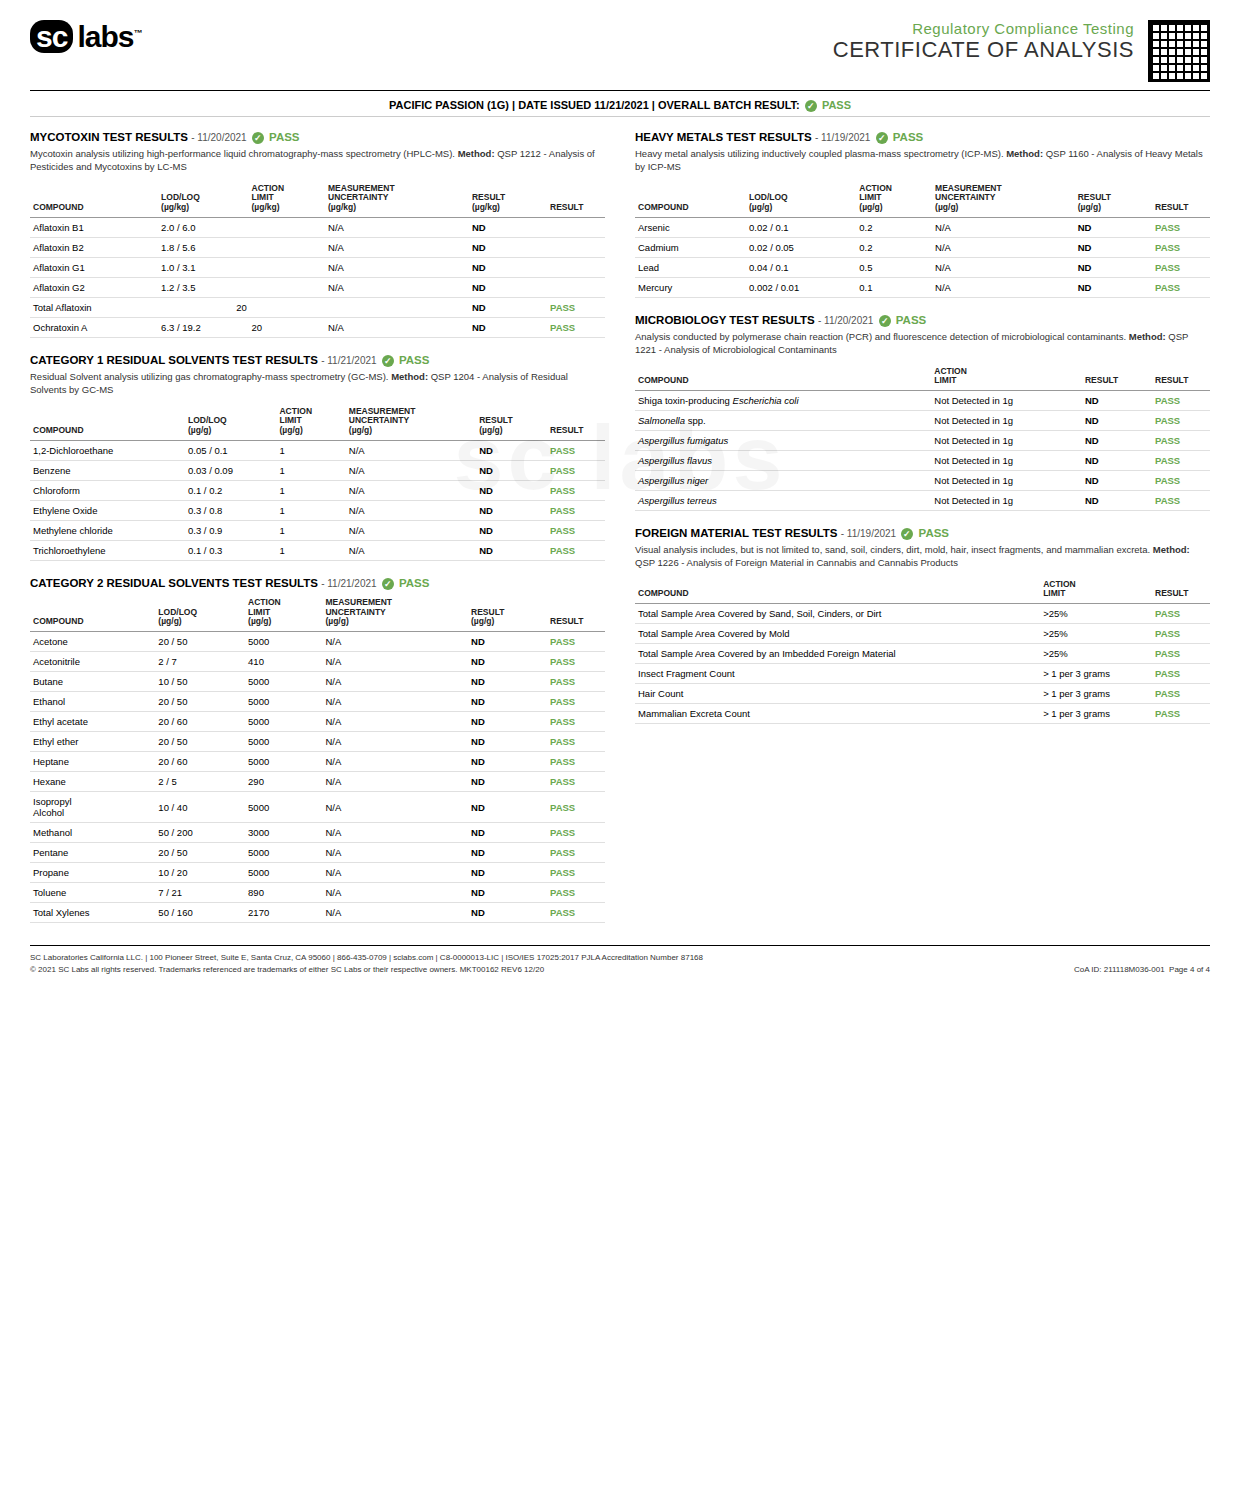sc labs
sc labs™
Regulatory Compliance Testing
CERTIFICATE OF ANALYSIS
PACIFIC PASSION (1G) | DATE ISSUED 11/21/2021 | OVERALL BATCH RESULT: ✓ PASS
MYCOTOXIN TEST RESULTS - 11/20/2021 ✓ PASS
Mycotoxin analysis utilizing high-performance liquid chromatography-mass spectrometry (HPLC-MS). Method: QSP 1212 - Analysis of Pesticides and Mycotoxins by LC-MS
| COMPOUND | LOD/LOQ (µg/kg) | ACTION LIMIT (µg/kg) | MEASUREMENT UNCERTAINTY (µg/kg) | RESULT (µg/kg) | RESULT |
| --- | --- | --- | --- | --- | --- |
| Aflatoxin B1 | 2.0 / 6.0 | | N/A | ND | |
| Aflatoxin B2 | 1.8 / 5.6 | | N/A | ND | |
| Aflatoxin G1 | 1.0 / 3.1 | | N/A | ND | |
| Aflatoxin G2 | 1.2 / 3.5 | | N/A | ND | |
| Total Aflatoxin | 20 | | ND | PASS |
| Ochratoxin A | 6.3 / 19.2 | 20 | N/A | ND | PASS |
CATEGORY 1 RESIDUAL SOLVENTS TEST RESULTS - 11/21/2021 ✓ PASS
Residual Solvent analysis utilizing gas chromatography-mass spectrometry (GC-MS). Method: QSP 1204 - Analysis of Residual Solvents by GC-MS
| COMPOUND | LOD/LOQ (µg/g) | ACTION LIMIT (µg/g) | MEASUREMENT UNCERTAINTY (µg/g) | RESULT (µg/g) | RESULT |
| --- | --- | --- | --- | --- | --- |
| 1,2-Dichloroethane | 0.05 / 0.1 | 1 | N/A | ND | PASS |
| Benzene | 0.03 / 0.09 | 1 | N/A | ND | PASS |
| Chloroform | 0.1 / 0.2 | 1 | N/A | ND | PASS |
| Ethylene Oxide | 0.3 / 0.8 | 1 | N/A | ND | PASS |
| Methylene chloride | 0.3 / 0.9 | 1 | N/A | ND | PASS |
| Trichloroethylene | 0.1 / 0.3 | 1 | N/A | ND | PASS |
CATEGORY 2 RESIDUAL SOLVENTS TEST RESULTS - 11/21/2021 ✓ PASS
| COMPOUND | LOD/LOQ (µg/g) | ACTION LIMIT (µg/g) | MEASUREMENT UNCERTAINTY (µg/g) | RESULT (µg/g) | RESULT |
| --- | --- | --- | --- | --- | --- |
| Acetone | 20 / 50 | 5000 | N/A | ND | PASS |
| Acetonitrile | 2 / 7 | 410 | N/A | ND | PASS |
| Butane | 10 / 50 | 5000 | N/A | ND | PASS |
| Ethanol | 20 / 50 | 5000 | N/A | ND | PASS |
| Ethyl acetate | 20 / 60 | 5000 | N/A | ND | PASS |
| Ethyl ether | 20 / 50 | 5000 | N/A | ND | PASS |
| Heptane | 20 / 60 | 5000 | N/A | ND | PASS |
| Hexane | 2 / 5 | 290 | N/A | ND | PASS |
| Isopropyl Alcohol | 10 / 40 | 5000 | N/A | ND | PASS |
| Methanol | 50 / 200 | 3000 | N/A | ND | PASS |
| Pentane | 20 / 50 | 5000 | N/A | ND | PASS |
| Propane | 10 / 20 | 5000 | N/A | ND | PASS |
| Toluene | 7 / 21 | 890 | N/A | ND | PASS |
| Total Xylenes | 50 / 160 | 2170 | N/A | ND | PASS |
HEAVY METALS TEST RESULTS - 11/19/2021 ✓ PASS
Heavy metal analysis utilizing inductively coupled plasma-mass spectrometry (ICP-MS). Method: QSP 1160 - Analysis of Heavy Metals by ICP-MS
| COMPOUND | LOD/LOQ (µg/g) | ACTION LIMIT (µg/g) | MEASUREMENT UNCERTAINTY (µg/g) | RESULT (µg/g) | RESULT |
| --- | --- | --- | --- | --- | --- |
| Arsenic | 0.02 / 0.1 | 0.2 | N/A | ND | PASS |
| Cadmium | 0.02 / 0.05 | 0.2 | N/A | ND | PASS |
| Lead | 0.04 / 0.1 | 0.5 | N/A | ND | PASS |
| Mercury | 0.002 / 0.01 | 0.1 | N/A | ND | PASS |
MICROBIOLOGY TEST RESULTS - 11/20/2021 ✓ PASS
Analysis conducted by polymerase chain reaction (PCR) and fluorescence detection of microbiological contaminants. Method: QSP 1221 - Analysis of Microbiological Contaminants
| COMPOUND | ACTION LIMIT | RESULT | RESULT |
| --- | --- | --- | --- |
| Shiga toxin-producing Escherichia coli | Not Detected in 1g | ND | PASS |
| Salmonella spp. | Not Detected in 1g | ND | PASS |
| Aspergillus fumigatus | Not Detected in 1g | ND | PASS |
| Aspergillus flavus | Not Detected in 1g | ND | PASS |
| Aspergillus niger | Not Detected in 1g | ND | PASS |
| Aspergillus terreus | Not Detected in 1g | ND | PASS |
FOREIGN MATERIAL TEST RESULTS - 11/19/2021 ✓ PASS
Visual analysis includes, but is not limited to, sand, soil, cinders, dirt, mold, hair, insect fragments, and mammalian excreta. Method: QSP 1226 - Analysis of Foreign Material in Cannabis and Cannabis Products
| COMPOUND | ACTION LIMIT | RESULT |
| --- | --- | --- |
| Total Sample Area Covered by Sand, Soil, Cinders, or Dirt | >25% | PASS |
| Total Sample Area Covered by Mold | >25% | PASS |
| Total Sample Area Covered by an Imbedded Foreign Material | >25% | PASS |
| Insect Fragment Count | > 1 per 3 grams | PASS |
| Hair Count | > 1 per 3 grams | PASS |
| Mammalian Excreta Count | > 1 per 3 grams | PASS |
SC Laboratories California LLC. | 100 Pioneer Street, Suite E, Santa Cruz, CA 95060 | 866-435-0709 | sclabs.com | C8-0000013-LIC | ISO/IES 17025:2017 PJLA Accreditation Number 87168
© 2021 SC Labs all rights reserved. Trademarks referenced are trademarks of either SC Labs or their respective owners. MKT00162 REV6 12/20 CoA ID: 211118M036-001 Page 4 of 4